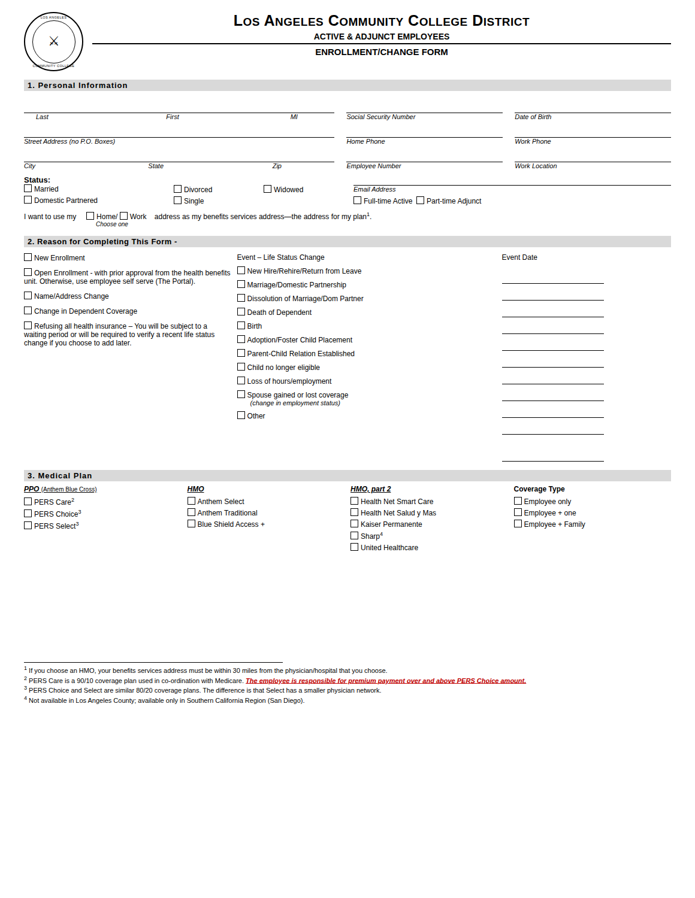LOS ANGELES
⚔
COMMUNITY COLLEGE
LOS ANGELES COMMUNITY COLLEGE DISTRICT
ACTIVE & ADJUNCT EMPLOYEES
ENROLLMENT/CHANGE FORM
1. Personal Information
Last First MI
Street Address (no P.O. Boxes)
City State Zip
Social Security Number
Home Phone
Employee Number
Date of Birth
Work Phone
Work Location
Status:
Married
Domestic Partnered
Divorced
Single
Widowed
Email Address
Full-time Active Part-time Adjunct
I want to use my Home/ Work address as my benefits services address—the address for my plan1.
Choose one
2. Reason for Completing This Form -
New Enrollment
Open Enrollment - with prior approval from the health benefits unit. Otherwise, use employee self serve (The Portal).
Name/Address Change
Change in Dependent Coverage
Refusing all health insurance – You will be subject to a waiting period or will be required to verify a recent life status change if you choose to add later.
Event – Life Status Change
New Hire/Rehire/Return from Leave
Marriage/Domestic Partnership
Dissolution of Marriage/Dom Partner
Death of Dependent
Birth
Adoption/Foster Child Placement
Parent-Child Relation Established
Child no longer eligible
Loss of hours/employment
Spouse gained or lost coverage
(change in employment status)
Other
Event Date
3. Medical Plan
PPO (Anthem Blue Cross)
PERS Care2
PERS Choice3
PERS Select3
HMO
Anthem Select
Anthem Traditional
Blue Shield Access +
HMO, part 2
Health Net Smart Care
Health Net Salud y Mas
Kaiser Permanente
Sharp4
United Healthcare
Coverage Type
Employee only
Employee + one
Employee + Family
1 If you choose an HMO, your benefits services address must be within 30 miles from the physician/hospital that you choose.
2 PERS Care is a 90/10 coverage plan used in co-ordination with Medicare. The employee is responsible for premium payment over and above PERS Choice amount.
3 PERS Choice and Select are similar 80/20 coverage plans. The difference is that Select has a smaller physician network.
4 Not available in Los Angeles County; available only in Southern California Region (San Diego).